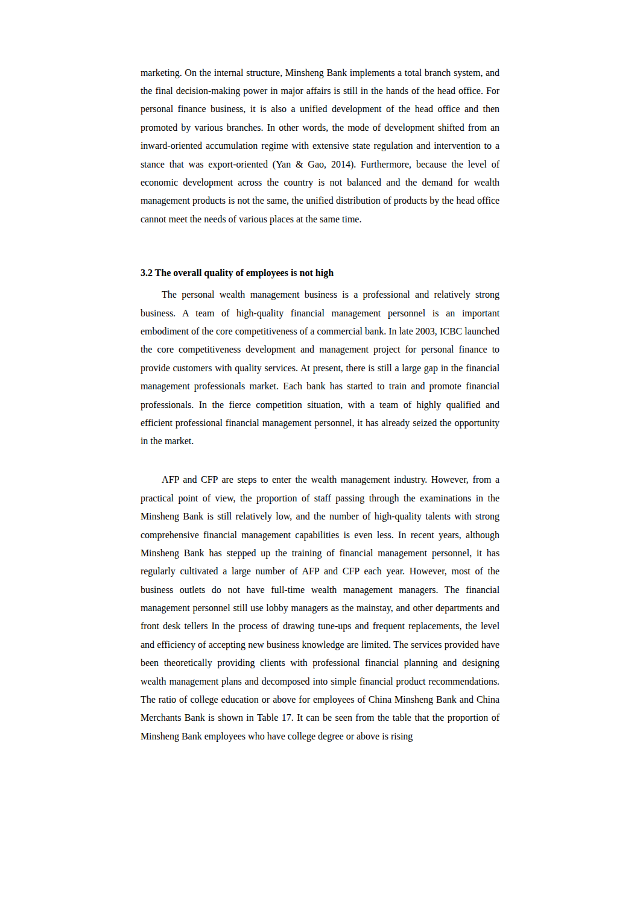marketing. On the internal structure, Minsheng Bank implements a total branch system, and the final decision-making power in major affairs is still in the hands of the head office. For personal finance business, it is also a unified development of the head office and then promoted by various branches. In other words, the mode of development shifted from an inward-oriented accumulation regime with extensive state regulation and intervention to a stance that was export-oriented (Yan & Gao, 2014). Furthermore, because the level of economic development across the country is not balanced and the demand for wealth management products is not the same, the unified distribution of products by the head office cannot meet the needs of various places at the same time.
3.2 The overall quality of employees is not high
The personal wealth management business is a professional and relatively strong business. A team of high-quality financial management personnel is an important embodiment of the core competitiveness of a commercial bank. In late 2003, ICBC launched the core competitiveness development and management project for personal finance to provide customers with quality services. At present, there is still a large gap in the financial management professionals market. Each bank has started to train and promote financial professionals. In the fierce competition situation, with a team of highly qualified and efficient professional financial management personnel, it has already seized the opportunity in the market.
AFP and CFP are steps to enter the wealth management industry. However, from a practical point of view, the proportion of staff passing through the examinations in the Minsheng Bank is still relatively low, and the number of high-quality talents with strong comprehensive financial management capabilities is even less. In recent years, although Minsheng Bank has stepped up the training of financial management personnel, it has regularly cultivated a large number of AFP and CFP each year. However, most of the business outlets do not have full-time wealth management managers. The financial management personnel still use lobby managers as the mainstay, and other departments and front desk tellers In the process of drawing tune-ups and frequent replacements, the level and efficiency of accepting new business knowledge are limited. The services provided have been theoretically providing clients with professional financial planning and designing wealth management plans and decomposed into simple financial product recommendations. The ratio of college education or above for employees of China Minsheng Bank and China Merchants Bank is shown in Table 17. It can be seen from the table that the proportion of Minsheng Bank employees who have college degree or above is rising